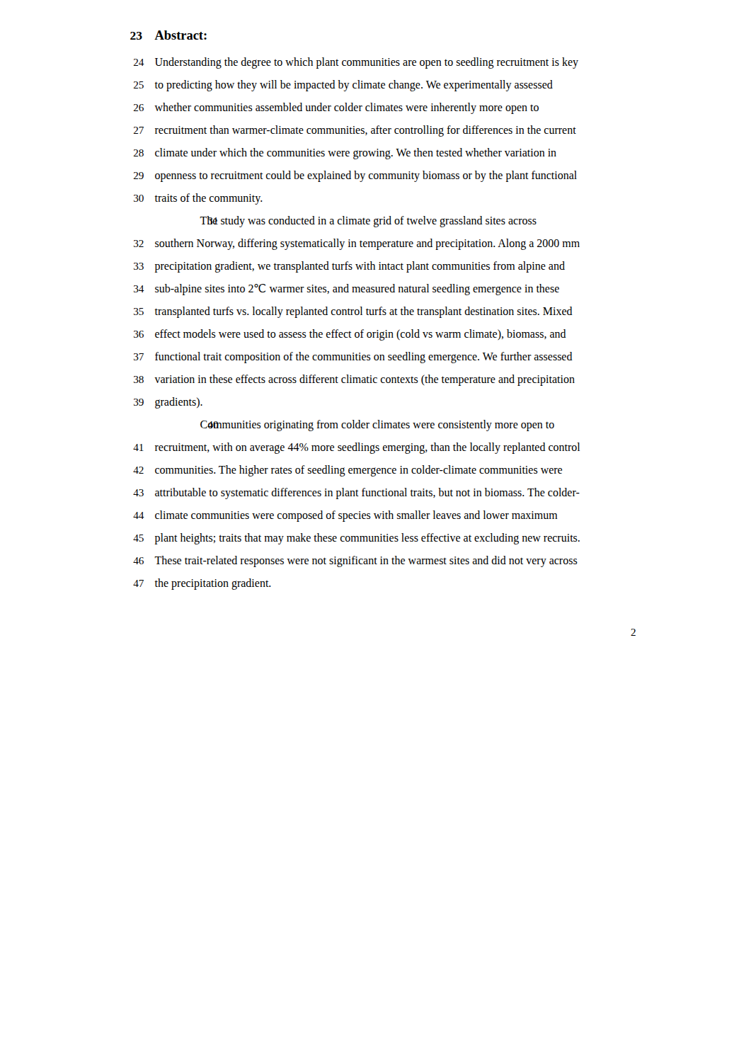23 Abstract:
24 Understanding the degree to which plant communities are open to seedling recruitment is key
25to predicting how they will be impacted by climate change. We experimentally assessed
26whether communities assembled under colder climates were inherently more open to
27recruitment than warmer-climate communities, after controlling for differences in the current
28climate under which the communities were growing. We then tested whether variation in
29openness to recruitment could be explained by community biomass or by the plant functional
30traits of the community.
31 The study was conducted in a climate grid of twelve grassland sites across
32southern Norway, differing systematically in temperature and precipitation. Along a 2000 mm
33precipitation gradient, we transplanted turfs with intact plant communities from alpine and
34sub-alpine sites into 2℃ warmer sites, and measured natural seedling emergence in these
35transplanted turfs vs. locally replanted control turfs at the transplant destination sites. Mixed
36effect models were used to assess the effect of origin (cold vs warm climate), biomass, and
37functional trait composition of the communities on seedling emergence. We further assessed
38variation in these effects across different climatic contexts (the temperature and precipitation
39gradients).
40 Communities originating from colder climates were consistently more open to
41recruitment, with on average 44% more seedlings emerging, than the locally replanted control
42communities. The higher rates of seedling emergence in colder-climate communities were
43attributable to systematic differences in plant functional traits, but not in biomass. The colder-
44climate communities were composed of species with smaller leaves and lower maximum
45plant heights; traits that may make these communities less effective at excluding new recruits.
46 These trait-related responses were not significant in the warmest sites and did not very across
47the precipitation gradient.
2